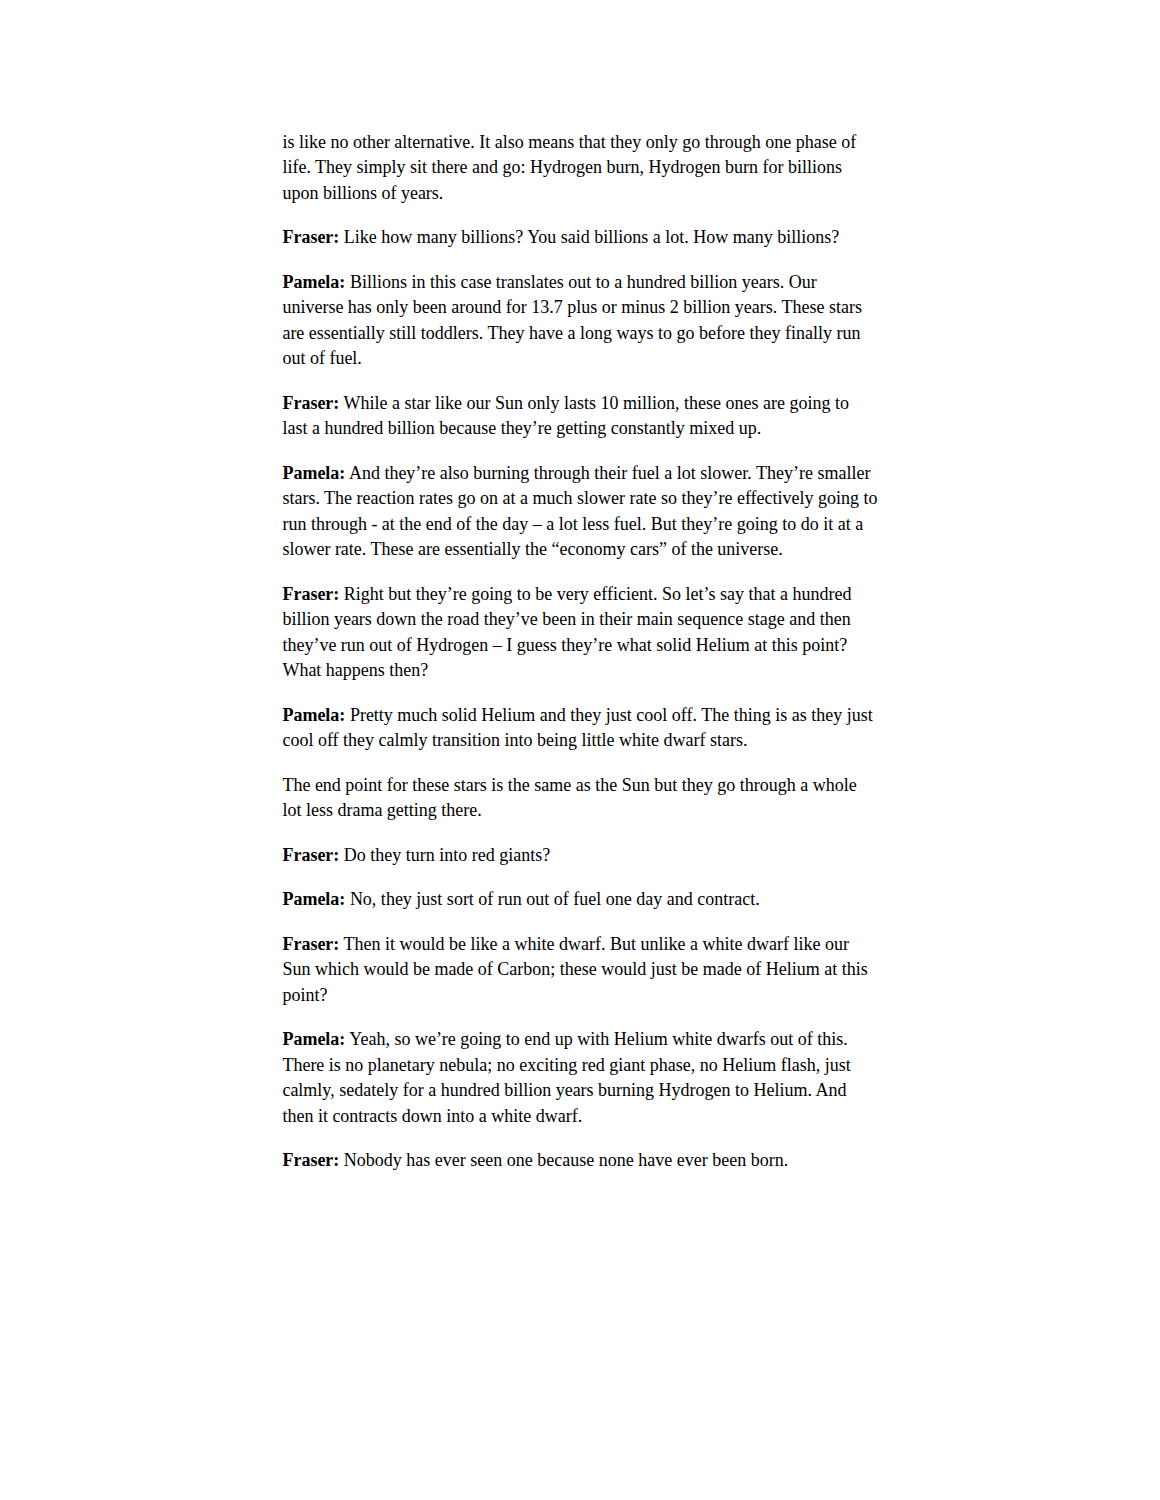is like no other alternative. It also means that they only go through one phase of life. They simply sit there and go: Hydrogen burn, Hydrogen burn for billions upon billions of years.
Fraser: Like how many billions? You said billions a lot. How many billions?
Pamela: Billions in this case translates out to a hundred billion years. Our universe has only been around for 13.7 plus or minus 2 billion years. These stars are essentially still toddlers. They have a long ways to go before they finally run out of fuel.
Fraser: While a star like our Sun only lasts 10 million, these ones are going to last a hundred billion because they’re getting constantly mixed up.
Pamela: And they’re also burning through their fuel a lot slower. They’re smaller stars. The reaction rates go on at a much slower rate so they’re effectively going to run through - at the end of the day – a lot less fuel. But they’re going to do it at a slower rate. These are essentially the “economy cars” of the universe.
Fraser: Right but they’re going to be very efficient. So let’s say that a hundred billion years down the road they’ve been in their main sequence stage and then they’ve run out of Hydrogen – I guess they’re what solid Helium at this point? What happens then?
Pamela: Pretty much solid Helium and they just cool off. The thing is as they just cool off they calmly transition into being little white dwarf stars.
The end point for these stars is the same as the Sun but they go through a whole lot less drama getting there.
Fraser: Do they turn into red giants?
Pamela: No, they just sort of run out of fuel one day and contract.
Fraser: Then it would be like a white dwarf. But unlike a white dwarf like our Sun which would be made of Carbon; these would just be made of Helium at this point?
Pamela: Yeah, so we’re going to end up with Helium white dwarfs out of this. There is no planetary nebula; no exciting red giant phase, no Helium flash, just calmly, sedately for a hundred billion years burning Hydrogen to Helium. And then it contracts down into a white dwarf.
Fraser: Nobody has ever seen one because none have ever been born.